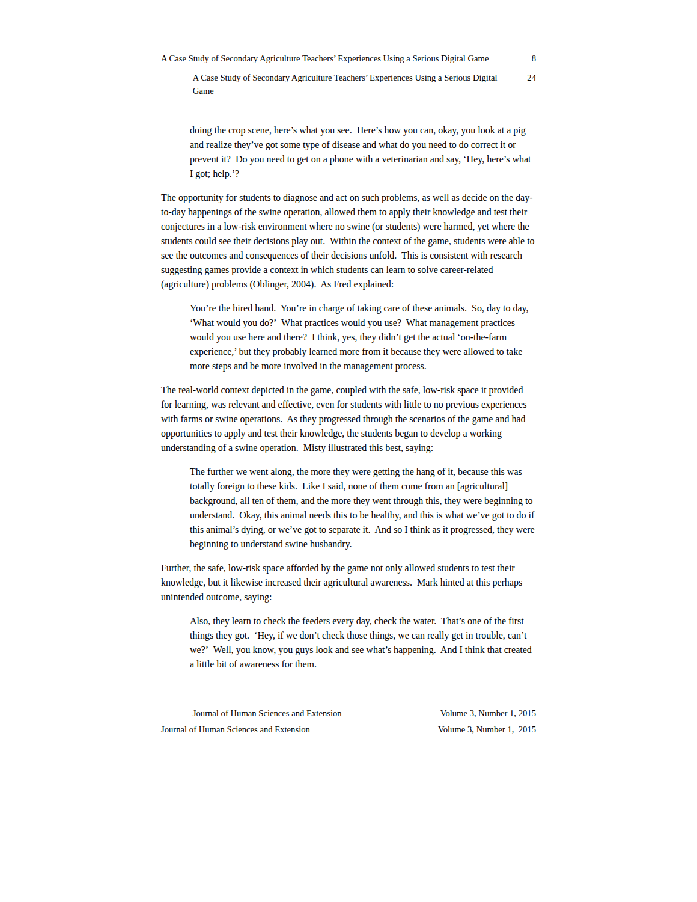A Case Study of Secondary Agriculture Teachers’ Experiences Using a Serious Digital Game 8
A Case Study of Secondary Agriculture Teachers’ Experiences Using a Serious Digital Game 24
doing the crop scene, here’s what you see. Here’s how you can, okay, you look at a pig and realize they’ve got some type of disease and what do you need to do correct it or prevent it? Do you need to get on a phone with a veterinarian and say, ‘Hey, here’s what I got; help.’?
The opportunity for students to diagnose and act on such problems, as well as decide on the day-to-day happenings of the swine operation, allowed them to apply their knowledge and test their conjectures in a low-risk environment where no swine (or students) were harmed, yet where the students could see their decisions play out. Within the context of the game, students were able to see the outcomes and consequences of their decisions unfold. This is consistent with research suggesting games provide a context in which students can learn to solve career-related (agriculture) problems (Oblinger, 2004). As Fred explained:
You’re the hired hand. You’re in charge of taking care of these animals. So, day to day, ‘What would you do?’ What practices would you use? What management practices would you use here and there? I think, yes, they didn’t get the actual ‘on-the-farm experience,’ but they probably learned more from it because they were allowed to take more steps and be more involved in the management process.
The real-world context depicted in the game, coupled with the safe, low-risk space it provided for learning, was relevant and effective, even for students with little to no previous experiences with farms or swine operations. As they progressed through the scenarios of the game and had opportunities to apply and test their knowledge, the students began to develop a working understanding of a swine operation. Misty illustrated this best, saying:
The further we went along, the more they were getting the hang of it, because this was totally foreign to these kids. Like I said, none of them come from an [agricultural] background, all ten of them, and the more they went through this, they were beginning to understand. Okay, this animal needs this to be healthy, and this is what we’ve got to do if this animal’s dying, or we’ve got to separate it. And so I think as it progressed, they were beginning to understand swine husbandry.
Further, the safe, low-risk space afforded by the game not only allowed students to test their knowledge, but it likewise increased their agricultural awareness. Mark hinted at this perhaps unintended outcome, saying:
Also, they learn to check the feeders every day, check the water. That’s one of the first things they got. ‘Hey, if we don’t check those things, we can really get in trouble, can’t we?’ Well, you know, you guys look and see what’s happening. And I think that created a little bit of awareness for them.
Journal of Human Sciences and Extension Volume 3, Number 1, 2015
Journal of Human Sciences and Extension Volume 3, Number 1, 2015